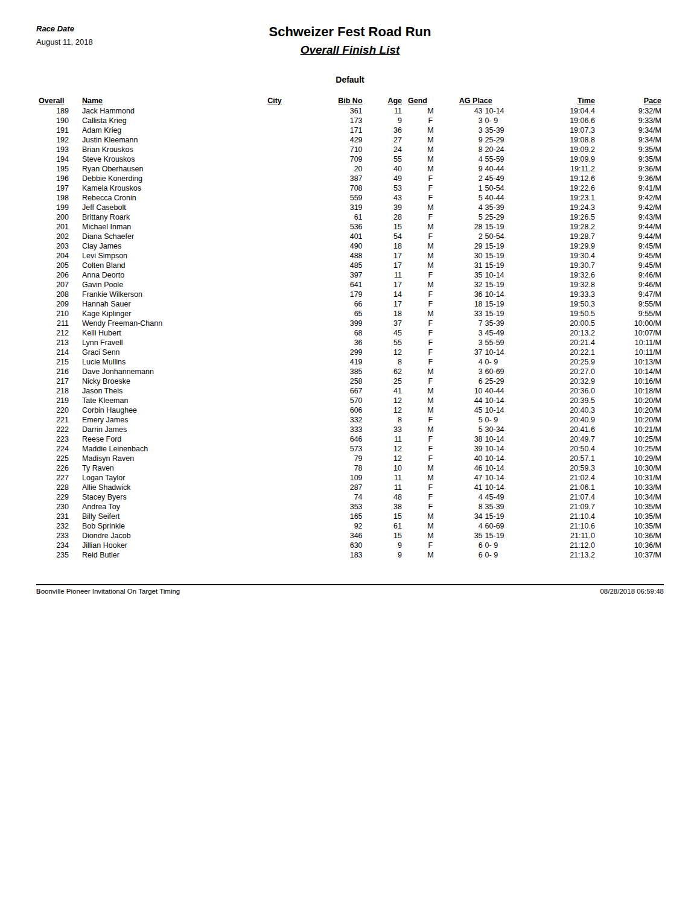Race Date
August 11, 2018
Schweizer Fest Road Run
Overall Finish List
Default
| Overall | Name | City | Bib No | Age | Gend | AG Place | Time | Pace |
| --- | --- | --- | --- | --- | --- | --- | --- | --- |
| 189 | Jack Hammond | | 361 | 11 | M | 43 | 10-14 | 19:04.4 | 9:32/M |
| 190 | Callista Krieg | | 173 | 9 | F | 3 | 0- 9 | 19:06.6 | 9:33/M |
| 191 | Adam Krieg | | 171 | 36 | M | 3 | 35-39 | 19:07.3 | 9:34/M |
| 192 | Justin Kleemann | | 429 | 27 | M | 9 | 25-29 | 19:08.8 | 9:34/M |
| 193 | Brian Krouskos | | 710 | 24 | M | 8 | 20-24 | 19:09.2 | 9:35/M |
| 194 | Steve Krouskos | | 709 | 55 | M | 4 | 55-59 | 19:09.9 | 9:35/M |
| 195 | Ryan Oberhausen | | 20 | 40 | M | 9 | 40-44 | 19:11.2 | 9:36/M |
| 196 | Debbie Konerding | | 387 | 49 | F | 2 | 45-49 | 19:12.6 | 9:36/M |
| 197 | Kamela Krouskos | | 708 | 53 | F | 1 | 50-54 | 19:22.6 | 9:41/M |
| 198 | Rebecca Cronin | | 559 | 43 | F | 5 | 40-44 | 19:23.1 | 9:42/M |
| 199 | Jeff Casebolt | | 319 | 39 | M | 4 | 35-39 | 19:24.3 | 9:42/M |
| 200 | Brittany Roark | | 61 | 28 | F | 5 | 25-29 | 19:26.5 | 9:43/M |
| 201 | Michael Inman | | 536 | 15 | M | 28 | 15-19 | 19:28.2 | 9:44/M |
| 202 | Diana Schaefer | | 401 | 54 | F | 2 | 50-54 | 19:28.7 | 9:44/M |
| 203 | Clay James | | 490 | 18 | M | 29 | 15-19 | 19:29.9 | 9:45/M |
| 204 | Levi Simpson | | 488 | 17 | M | 30 | 15-19 | 19:30.4 | 9:45/M |
| 205 | Colten Bland | | 485 | 17 | M | 31 | 15-19 | 19:30.7 | 9:45/M |
| 206 | Anna Deorto | | 397 | 11 | F | 35 | 10-14 | 19:32.6 | 9:46/M |
| 207 | Gavin Poole | | 641 | 17 | M | 32 | 15-19 | 19:32.8 | 9:46/M |
| 208 | Frankie Wilkerson | | 179 | 14 | F | 36 | 10-14 | 19:33.3 | 9:47/M |
| 209 | Hannah Sauer | | 66 | 17 | F | 18 | 15-19 | 19:50.3 | 9:55/M |
| 210 | Kage Kiplinger | | 65 | 18 | M | 33 | 15-19 | 19:50.5 | 9:55/M |
| 211 | Wendy Freeman-Chann | | 399 | 37 | F | 7 | 35-39 | 20:00.5 | 10:00/M |
| 212 | Kelli Hubert | | 68 | 45 | F | 3 | 45-49 | 20:13.2 | 10:07/M |
| 213 | Lynn Fravell | | 36 | 55 | F | 3 | 55-59 | 20:21.4 | 10:11/M |
| 214 | Graci Senn | | 299 | 12 | F | 37 | 10-14 | 20:22.1 | 10:11/M |
| 215 | Lucie Mullins | | 419 | 8 | F | 4 | 0- 9 | 20:25.9 | 10:13/M |
| 216 | Dave Jonhannemann | | 385 | 62 | M | 3 | 60-69 | 20:27.0 | 10:14/M |
| 217 | Nicky Broeske | | 258 | 25 | F | 6 | 25-29 | 20:32.9 | 10:16/M |
| 218 | Jason Theis | | 667 | 41 | M | 10 | 40-44 | 20:36.0 | 10:18/M |
| 219 | Tate Kleeman | | 570 | 12 | M | 44 | 10-14 | 20:39.5 | 10:20/M |
| 220 | Corbin Haughee | | 606 | 12 | M | 45 | 10-14 | 20:40.3 | 10:20/M |
| 221 | Emery James | | 332 | 8 | F | 5 | 0- 9 | 20:40.9 | 10:20/M |
| 222 | Darrin James | | 333 | 33 | M | 5 | 30-34 | 20:41.6 | 10:21/M |
| 223 | Reese Ford | | 646 | 11 | F | 38 | 10-14 | 20:49.7 | 10:25/M |
| 224 | Maddie Leinenbach | | 573 | 12 | F | 39 | 10-14 | 20:50.4 | 10:25/M |
| 225 | Madisyn Raven | | 79 | 12 | F | 40 | 10-14 | 20:57.1 | 10:29/M |
| 226 | Ty Raven | | 78 | 10 | M | 46 | 10-14 | 20:59.3 | 10:30/M |
| 227 | Logan Taylor | | 109 | 11 | M | 47 | 10-14 | 21:02.4 | 10:31/M |
| 228 | Allie Shadwick | | 287 | 11 | F | 41 | 10-14 | 21:06.1 | 10:33/M |
| 229 | Stacey Byers | | 74 | 48 | F | 4 | 45-49 | 21:07.4 | 10:34/M |
| 230 | Andrea Toy | | 353 | 38 | F | 8 | 35-39 | 21:09.7 | 10:35/M |
| 231 | Billy Seifert | | 165 | 15 | M | 34 | 15-19 | 21:10.4 | 10:35/M |
| 232 | Bob Sprinkle | | 92 | 61 | M | 4 | 60-69 | 21:10.6 | 10:35/M |
| 233 | Diondre Jacob | | 346 | 15 | M | 35 | 15-19 | 21:11.0 | 10:36/M |
| 234 | Jillian Hooker | | 630 | 9 | F | 6 | 0- 9 | 21:12.0 | 10:36/M |
| 235 | Reid Butler | | 183 | 9 | M | 6 | 0- 9 | 21:13.2 | 10:37/M |
Boonville Pioneer Invitational On Target Timing 5 08/28/2018 06:59:48